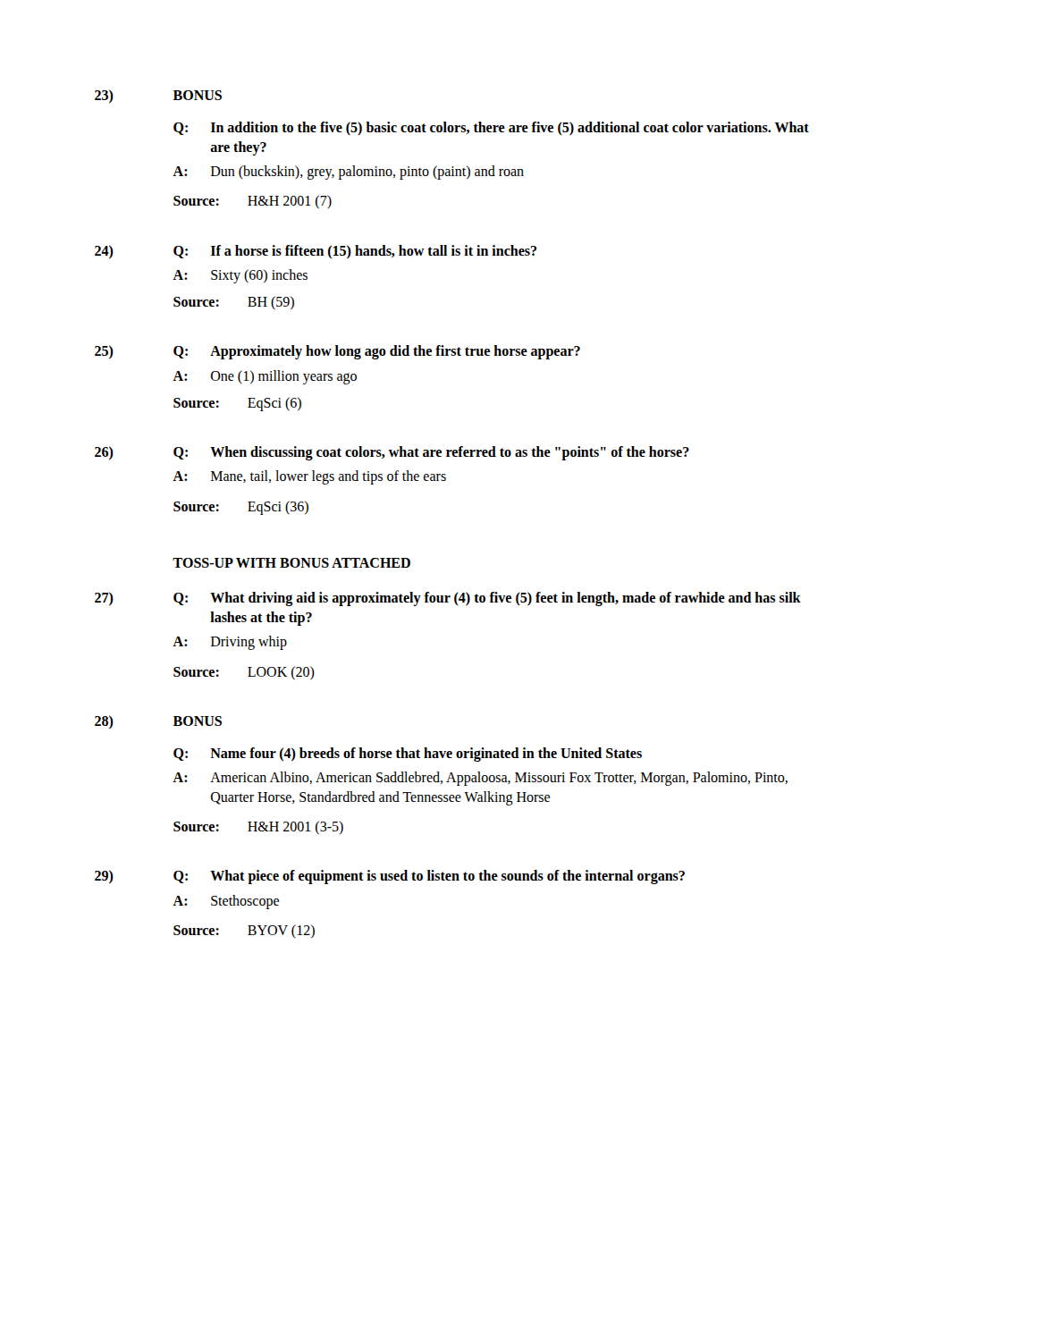23)
BONUS
Q:
In addition to the five (5) basic coat colors, there are five (5) additional coat color variations. What are they?
A:
Dun (buckskin), grey, palomino, pinto (paint) and roan
Source:
H&H 2001 (7)
24)
Q:
If a horse is fifteen (15) hands, how tall is it in inches?
A:
Sixty (60) inches
Source:
BH (59)
25)
Q:
Approximately how long ago did the first true horse appear?
A:
One (1) million years ago
Source:
EqSci (6)
26)
Q:
When discussing coat colors, what are referred to as the "points" of the horse?
A:
Mane, tail, lower legs and tips of the ears
Source:
EqSci (36)
TOSS-UP WITH BONUS ATTACHED
27)
Q:
What driving aid is approximately four (4) to five (5) feet in length, made of rawhide and has silk lashes at the tip?
A:
Driving whip
Source:
LOOK (20)
28)
BONUS
Q:
Name four (4) breeds of horse that have originated in the United States
A:
American Albino, American Saddlebred, Appaloosa, Missouri Fox Trotter, Morgan, Palomino, Pinto, Quarter Horse, Standardbred and Tennessee Walking Horse
Source:
H&H 2001 (3-5)
29)
Q:
What piece of equipment is used to listen to the sounds of the internal organs?
A:
Stethoscope
Source:
BYOV (12)